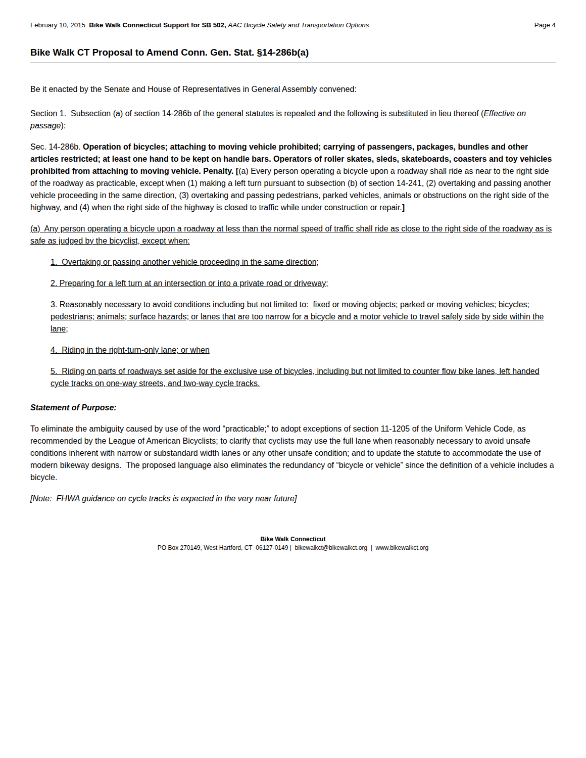February 10, 2015 Bike Walk Connecticut Support for SB 502, AAC Bicycle Safety and Transportation Options
Page 4
Bike Walk CT Proposal to Amend Conn. Gen. Stat. §14-286b(a)
Be it enacted by the Senate and House of Representatives in General Assembly convened:
Section 1. Subsection (a) of section 14-286b of the general statutes is repealed and the following is substituted in lieu thereof (Effective on passage):
Sec. 14-286b. Operation of bicycles; attaching to moving vehicle prohibited; carrying of passengers, packages, bundles and other articles restricted; at least one hand to be kept on handle bars. Operators of roller skates, sleds, skateboards, coasters and toy vehicles prohibited from attaching to moving vehicle. Penalty. [(a) Every person operating a bicycle upon a roadway shall ride as near to the right side of the roadway as practicable, except when (1) making a left turn pursuant to subsection (b) of section 14-241, (2) overtaking and passing another vehicle proceeding in the same direction, (3) overtaking and passing pedestrians, parked vehicles, animals or obstructions on the right side of the highway, and (4) when the right side of the highway is closed to traffic while under construction or repair.]
(a) Any person operating a bicycle upon a roadway at less than the normal speed of traffic shall ride as close to the right side of the roadway as is safe as judged by the bicyclist, except when:
1. Overtaking or passing another vehicle proceeding in the same direction;
2. Preparing for a left turn at an intersection or into a private road or driveway;
3. Reasonably necessary to avoid conditions including but not limited to: fixed or moving objects; parked or moving vehicles; bicycles; pedestrians; animals; surface hazards; or lanes that are too narrow for a bicycle and a motor vehicle to travel safely side by side within the lane;
4. Riding in the right-turn-only lane; or when
5. Riding on parts of roadways set aside for the exclusive use of bicycles, including but not limited to counter flow bike lanes, left handed cycle tracks on one-way streets, and two-way cycle tracks.
Statement of Purpose:
To eliminate the ambiguity caused by use of the word “practicable;” to adopt exceptions of section 11-1205 of the Uniform Vehicle Code, as recommended by the League of American Bicyclists; to clarify that cyclists may use the full lane when reasonably necessary to avoid unsafe conditions inherent with narrow or substandard width lanes or any other unsafe condition; and to update the statute to accommodate the use of modern bikeway designs. The proposed language also eliminates the redundancy of “bicycle or vehicle” since the definition of a vehicle includes a bicycle.
[Note: FHWA guidance on cycle tracks is expected in the very near future]
Bike Walk Connecticut
PO Box 270149, West Hartford, CT 06127-0149 | bikewalkct@bikewalkct.org | www.bikewalkct.org